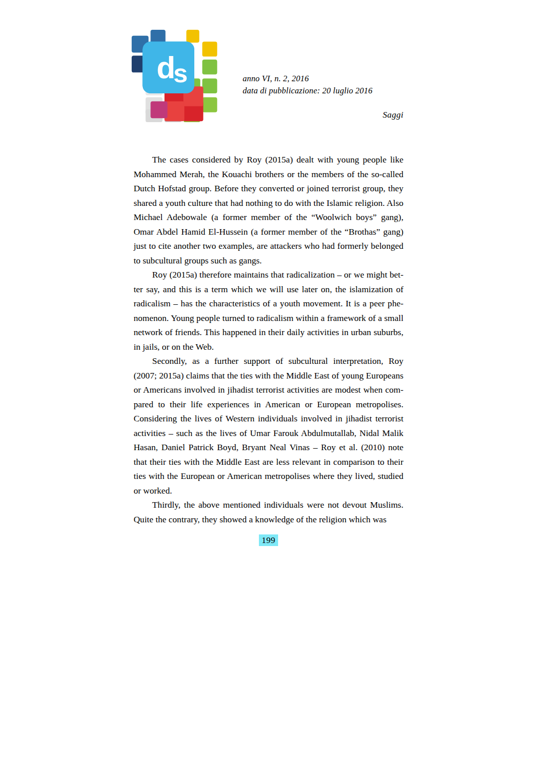d s
anno VI, n. 2, 2016
data di pubblicazione: 20 luglio 2016
Saggi
The cases considered by Roy (2015a) dealt with young people like Mohammed Merah, the Kouachi brothers or the members of the so-called Dutch Hofstad group. Before they converted or joined terrorist group, they shared a youth culture that had nothing to do with the Islamic religion. Also Michael Adebowale (a former member of the “Woolwich boys” gang), Omar Abdel Hamid El-Hussein (a former member of the “Brothas” gang) just to cite another two examples, are attackers who had formerly belonged to subcultural groups such as gangs.
Roy (2015a) therefore maintains that radicalization – or we might better say, and this is a term which we will use later on, the islamization of radicalism – has the characteristics of a youth movement. It is a peer phenomenon. Young people turned to radicalism within a framework of a small network of friends. This happened in their daily activities in urban suburbs, in jails, or on the Web.
Secondly, as a further support of subcultural interpretation, Roy (2007; 2015a) claims that the ties with the Middle East of young Europeans or Americans involved in jihadist terrorist activities are modest when compared to their life experiences in American or European metropolises. Considering the lives of Western individuals involved in jihadist terrorist activities – such as the lives of Umar Farouk Abdulmutallab, Nidal Malik Hasan, Daniel Patrick Boyd, Bryant Neal Vinas – Roy et al. (2010) note that their ties with the Middle East are less relevant in comparison to their ties with the European or American metropolises where they lived, studied or worked.
Thirdly, the above mentioned individuals were not devout Muslims. Quite the contrary, they showed a knowledge of the religion which was
199